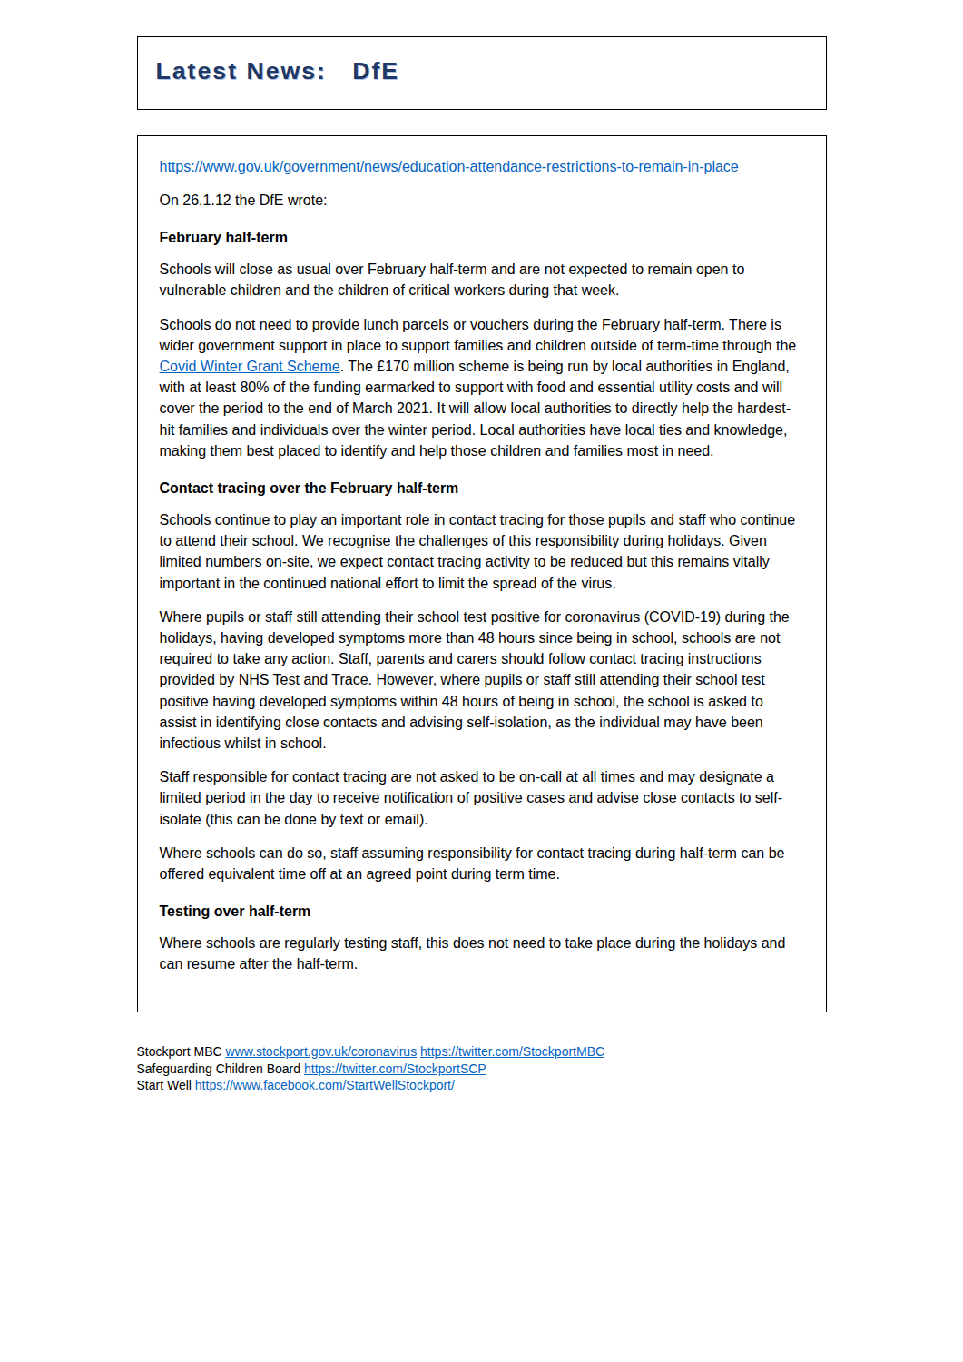Latest News: DfE
https://www.gov.uk/government/news/education-attendance-restrictions-to-remain-in-place
On 26.1.12 the DfE wrote:
February half-term
Schools will close as usual over February half-term and are not expected to remain open to vulnerable children and the children of critical workers during that week.
Schools do not need to provide lunch parcels or vouchers during the February half-term. There is wider government support in place to support families and children outside of term-time through the Covid Winter Grant Scheme. The £170 million scheme is being run by local authorities in England, with at least 80% of the funding earmarked to support with food and essential utility costs and will cover the period to the end of March 2021. It will allow local authorities to directly help the hardest-hit families and individuals over the winter period. Local authorities have local ties and knowledge, making them best placed to identify and help those children and families most in need.
Contact tracing over the February half-term
Schools continue to play an important role in contact tracing for those pupils and staff who continue to attend their school. We recognise the challenges of this responsibility during holidays. Given limited numbers on-site, we expect contact tracing activity to be reduced but this remains vitally important in the continued national effort to limit the spread of the virus.
Where pupils or staff still attending their school test positive for coronavirus (COVID-19) during the holidays, having developed symptoms more than 48 hours since being in school, schools are not required to take any action. Staff, parents and carers should follow contact tracing instructions provided by NHS Test and Trace. However, where pupils or staff still attending their school test positive having developed symptoms within 48 hours of being in school, the school is asked to assist in identifying close contacts and advising self-isolation, as the individual may have been infectious whilst in school.
Staff responsible for contact tracing are not asked to be on-call at all times and may designate a limited period in the day to receive notification of positive cases and advise close contacts to self-isolate (this can be done by text or email).
Where schools can do so, staff assuming responsibility for contact tracing during half-term can be offered equivalent time off at an agreed point during term time.
Testing over half-term
Where schools are regularly testing staff, this does not need to take place during the holidays and can resume after the half-term.
Stockport MBC www.stockport.gov.uk/coronavirus https://twitter.com/StockportMBC
Safeguarding Children Board https://twitter.com/StockportSCP
Start Well https://www.facebook.com/StartWellStockport/